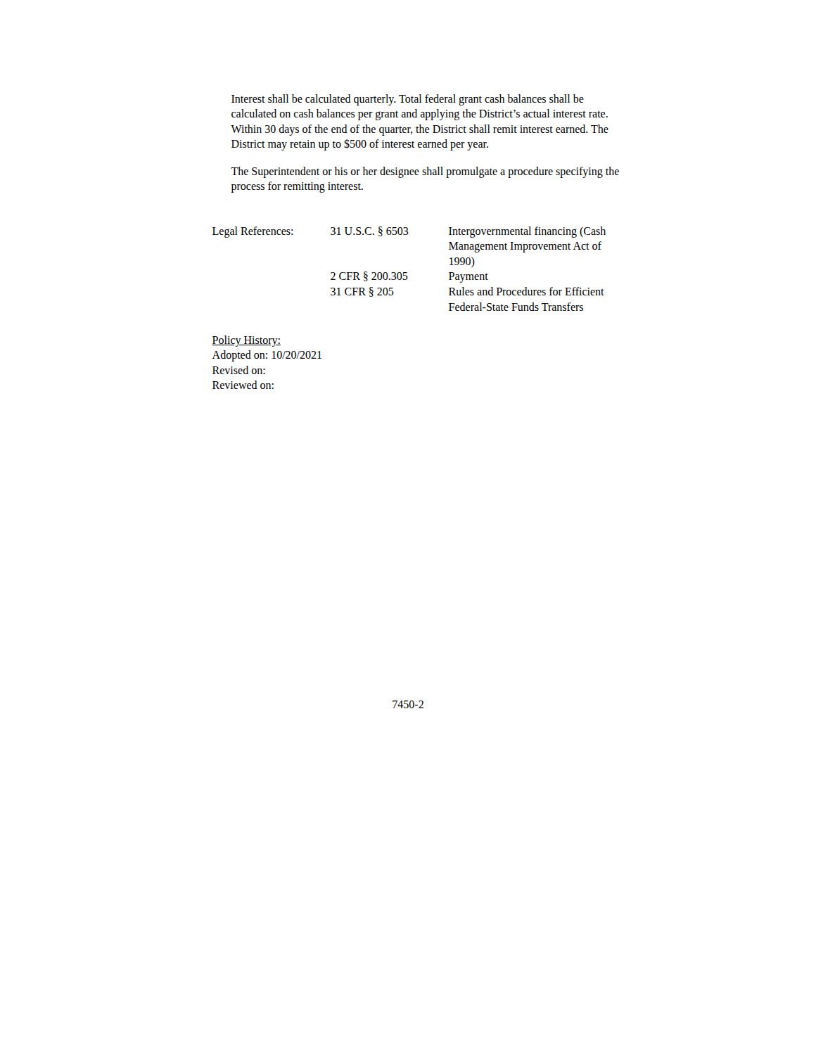Interest shall be calculated quarterly. Total federal grant cash balances shall be calculated on cash balances per grant and applying the District’s actual interest rate. Within 30 days of the end of the quarter, the District shall remit interest earned. The District may retain up to $500 of interest earned per year.
The Superintendent or his or her designee shall promulgate a procedure specifying the process for remitting interest.
| Legal References: | 31 U.S.C. § 6503 | Intergovernmental financing (Cash Management Improvement Act of 1990) |
| | 2 CFR § 200.305 | Payment |
| | 31 CFR § 205 | Rules and Procedures for Efficient Federal-State Funds Transfers |
Policy History:
Adopted on: 10/20/2021
Revised on:
Reviewed on:
7450-2